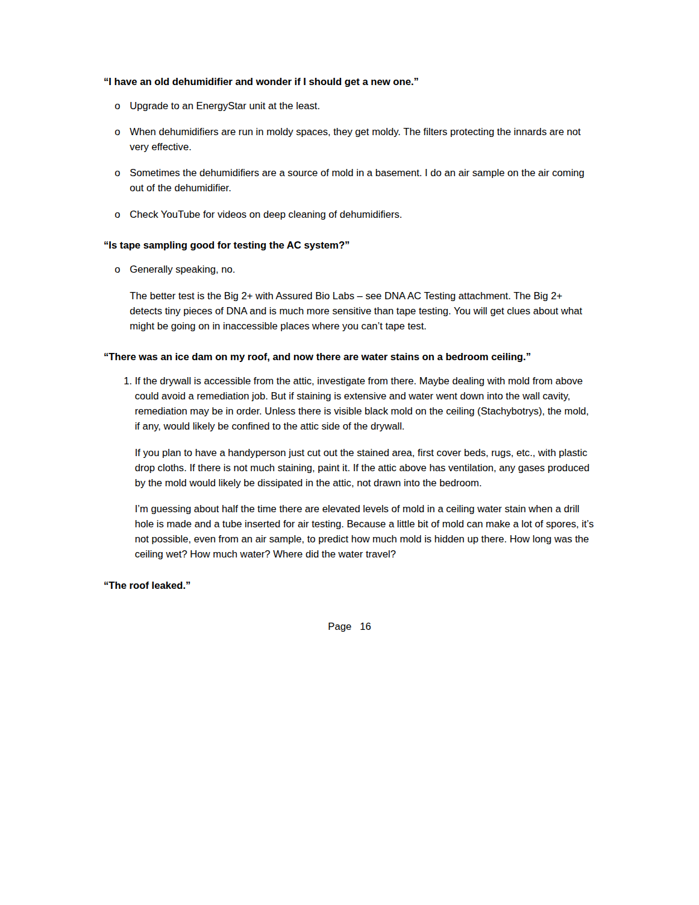“I have an old dehumidifier and wonder if I should get a new one.”
Upgrade to an EnergyStar unit at the least.
When dehumidifiers are run in moldy spaces, they get moldy. The filters protecting the innards are not very effective.
Sometimes the dehumidifiers are a source of mold in a basement. I do an air sample on the air coming out of the dehumidifier.
Check YouTube for videos on deep cleaning of dehumidifiers.
“Is tape sampling good for testing the AC system?”
Generally speaking, no.
The better test is the Big 2+ with Assured Bio Labs – see DNA AC Testing attachment. The Big 2+ detects tiny pieces of DNA and is much more sensitive than tape testing. You will get clues about what might be going on in inaccessible places where you can’t tape test.
“There was an ice dam on my roof, and now there are water stains on a bedroom ceiling.”
If the drywall is accessible from the attic, investigate from there. Maybe dealing with mold from above could avoid a remediation job. But if staining is extensive and water went down into the wall cavity, remediation may be in order. Unless there is visible black mold on the ceiling (Stachybotrys), the mold, if any, would likely be confined to the attic side of the drywall.
If you plan to have a handyperson just cut out the stained area, first cover beds, rugs, etc., with plastic drop cloths. If there is not much staining, paint it. If the attic above has ventilation, any gases produced by the mold would likely be dissipated in the attic, not drawn into the bedroom.
I’m guessing about half the time there are elevated levels of mold in a ceiling water stain when a drill hole is made and a tube inserted for air testing. Because a little bit of mold can make a lot of spores, it’s not possible, even from an air sample, to predict how much mold is hidden up there. How long was the ceiling wet? How much water? Where did the water travel?
“The roof leaked.”
Page 16